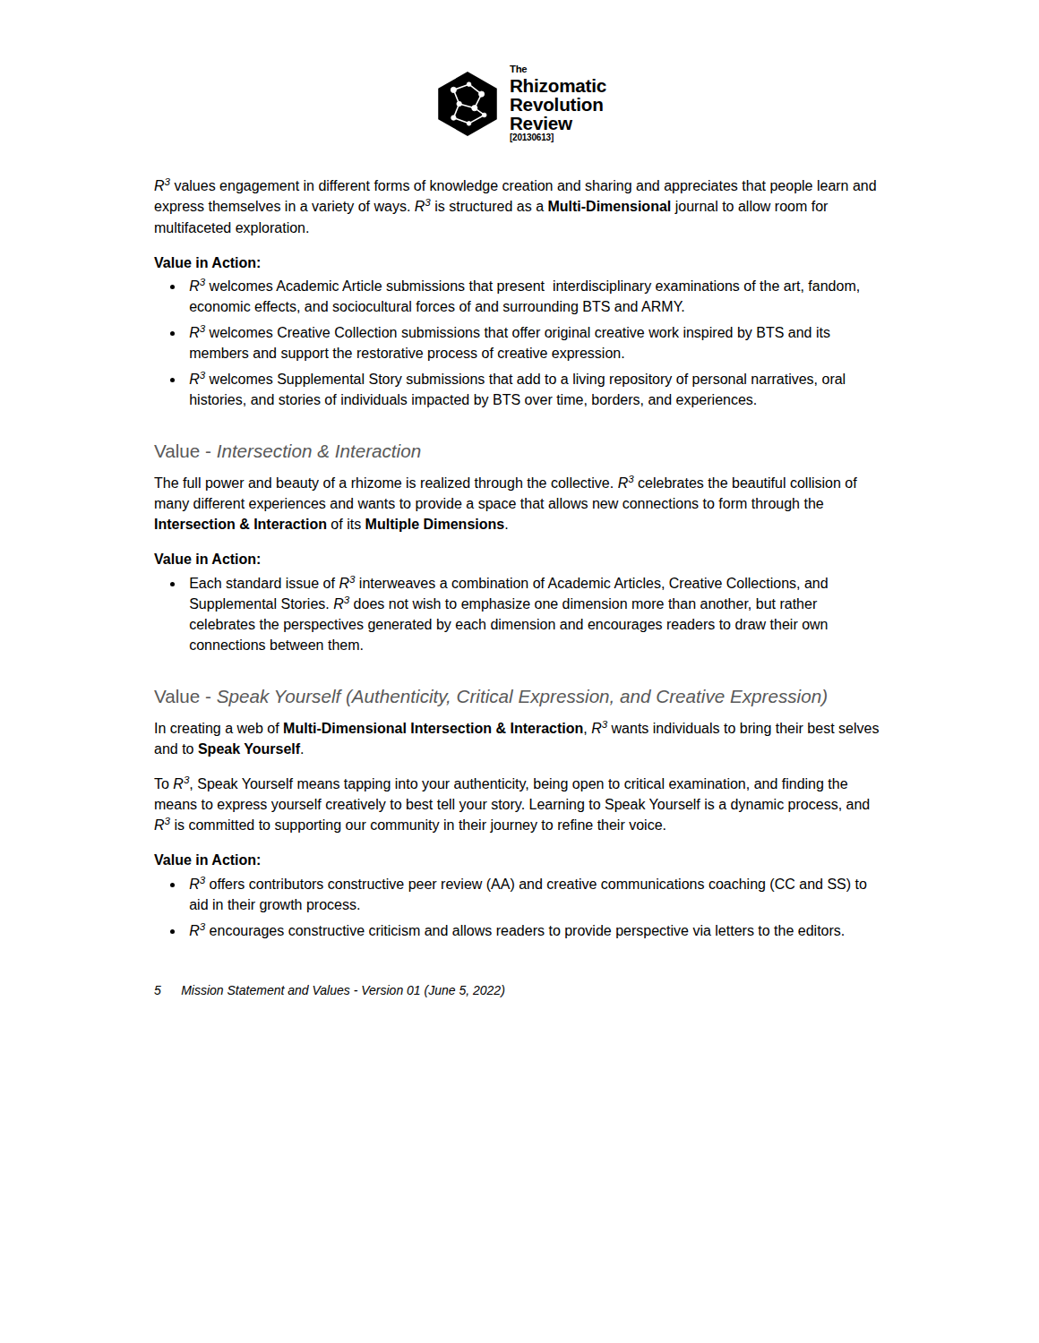The Rhizomatic
Revolution
Review [20130613]
R3 values engagement in different forms of knowledge creation and sharing and appreciates that people learn and express themselves in a variety of ways. R3 is structured as a Multi-Dimensional journal to allow room for multifaceted exploration.
Value in Action:
R3 welcomes Academic Article submissions that present interdisciplinary examinations of the art, fandom, economic effects, and sociocultural forces of and surrounding BTS and ARMY.
R3 welcomes Creative Collection submissions that offer original creative work inspired by BTS and its members and support the restorative process of creative expression.
R3 welcomes Supplemental Story submissions that add to a living repository of personal narratives, oral histories, and stories of individuals impacted by BTS over time, borders, and experiences.
Value - Intersection & Interaction
The full power and beauty of a rhizome is realized through the collective. R3 celebrates the beautiful collision of many different experiences and wants to provide a space that allows new connections to form through the Intersection & Interaction of its Multiple Dimensions.
Value in Action:
Each standard issue of R3 interweaves a combination of Academic Articles, Creative Collections, and Supplemental Stories. R3 does not wish to emphasize one dimension more than another, but rather celebrates the perspectives generated by each dimension and encourages readers to draw their own connections between them.
Value - Speak Yourself (Authenticity, Critical Expression, and Creative Expression)
In creating a web of Multi-Dimensional Intersection & Interaction, R3 wants individuals to bring their best selves and to Speak Yourself.
To R3, Speak Yourself means tapping into your authenticity, being open to critical examination, and finding the means to express yourself creatively to best tell your story. Learning to Speak Yourself is a dynamic process, and R3 is committed to supporting our community in their journey to refine their voice.
Value in Action:
R3 offers contributors constructive peer review (AA) and creative communications coaching (CC and SS) to aid in their growth process.
R3 encourages constructive criticism and allows readers to provide perspective via letters to the editors.
5 Mission Statement and Values - Version 01 (June 5, 2022)